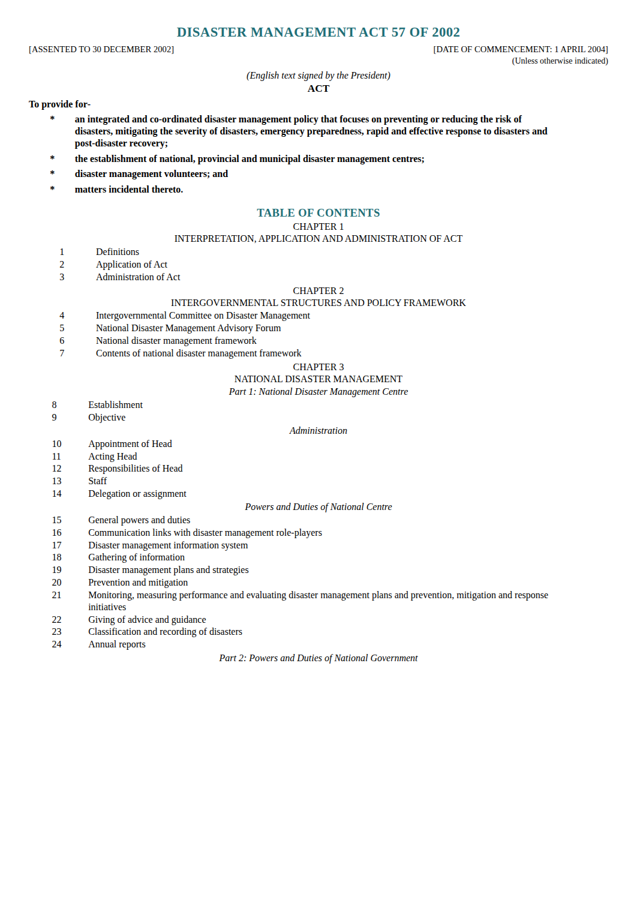DISASTER MANAGEMENT ACT 57 OF 2002
[ASSENTED TO 30 DECEMBER 2002] [DATE OF COMMENCEMENT: 1 APRIL 2004]
(Unless otherwise indicated)
(English text signed by the President)
ACT
To provide for‑
| * | an integrated and co-ordinated disaster management policy that focuses on preventing or reducing the risk of disasters, mitigating the severity of disasters, emergency preparedness, rapid and effective response to disasters and post‑disaster recovery; |
| * | the establishment of national, provincial and municipal disaster management centres; |
| * | disaster management volunteers; and |
| * | matters incidental thereto. |
TABLE OF CONTENTS
CHAPTER 1
INTERPRETATION, APPLICATION AND ADMINISTRATION OF ACT
| 1 | Definitions |
| 2 | Application of Act |
| 3 | Administration of Act |
CHAPTER 2
INTERGOVERNMENTAL STRUCTURES AND POLICY FRAMEWORK
| 4 | Intergovernmental Committee on Disaster Management |
| 5 | National Disaster Management Advisory Forum |
| 6 | National disaster management framework |
| 7 | Contents of national disaster management framework |
CHAPTER 3
NATIONAL DISASTER MANAGEMENT
Part 1: National Disaster Management Centre
| 8 | Establishment |
| 9 | Objective |
Administration
| 10 | Appointment of Head |
| 11 | Acting Head |
| 12 | Responsibilities of Head |
| 13 | Staff |
| 14 | Delegation or assignment |
Powers and Duties of National Centre
| 15 | General powers and duties |
| 16 | Communication links with disaster management role‑players |
| 17 | Disaster management information system |
| 18 | Gathering of information |
| 19 | Disaster management plans and strategies |
| 20 | Prevention and mitigation |
| 21 | Monitoring, measuring performance and evaluating disaster management plans and prevention, mitigation and response initiatives |
| 22 | Giving of advice and guidance |
| 23 | Classification and recording of disasters |
| 24 | Annual reports |
Part 2: Powers and Duties of National Government